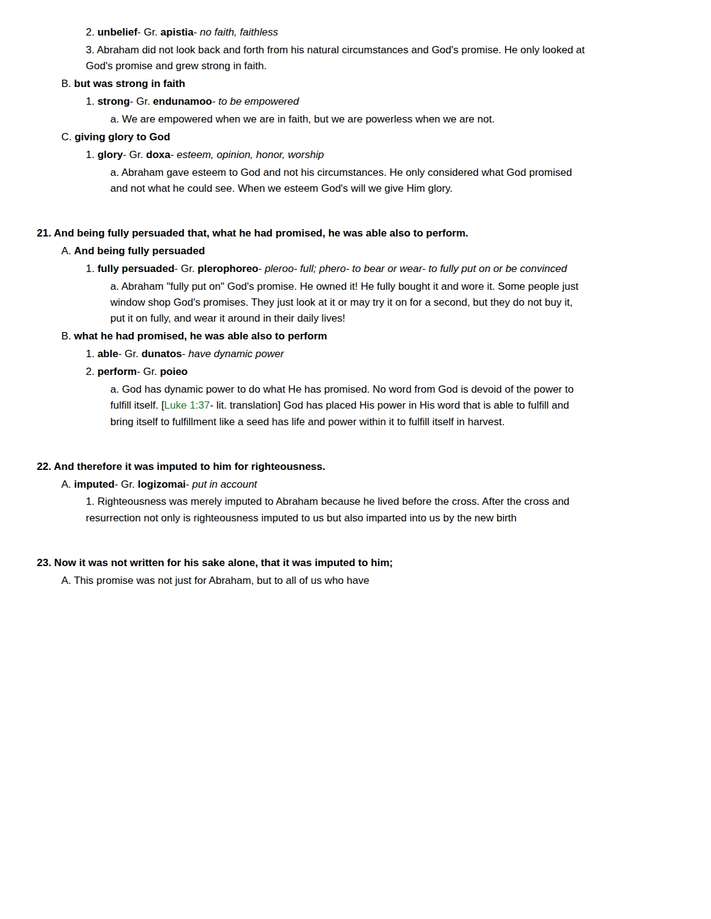2. unbelief- Gr. apistia- no faith, faithless
3. Abraham did not look back and forth from his natural circumstances and God's promise. He only looked at God's promise and grew strong in faith.
B. but was strong in faith
1. strong- Gr. endunamoo- to be empowered
a. We are empowered when we are in faith, but we are powerless when we are not.
C. giving glory to God
1. glory- Gr. doxa- esteem, opinion, honor, worship
a. Abraham gave esteem to God and not his circumstances. He only considered what God promised and not what he could see. When we esteem God's will we give Him glory.
21. And being fully persuaded that, what he had promised, he was able also to perform.
A. And being fully persuaded
1. fully persuaded- Gr. plerophoreo- pleroo- full; phero- to bear or wear- to fully put on or be convinced
a. Abraham "fully put on" God's promise. He owned it! He fully bought it and wore it. Some people just window shop God's promises. They just look at it or may try it on for a second, but they do not buy it, put it on fully, and wear it around in their daily lives!
B. what he had promised, he was able also to perform
1. able- Gr. dunatos- have dynamic power
2. perform- Gr. poieo
a. God has dynamic power to do what He has promised. No word from God is devoid of the power to fulfill itself. [Luke 1:37- lit. translation] God has placed His power in His word that is able to fulfill and bring itself to fulfillment like a seed has life and power within it to fulfill itself in harvest.
22. And therefore it was imputed to him for righteousness.
A. imputed- Gr. logizomai- put in account
1. Righteousness was merely imputed to Abraham because he lived before the cross. After the cross and resurrection not only is righteousness imputed to us but also imparted into us by the new birth
23. Now it was not written for his sake alone, that it was imputed to him;
A. This promise was not just for Abraham, but to all of us who have